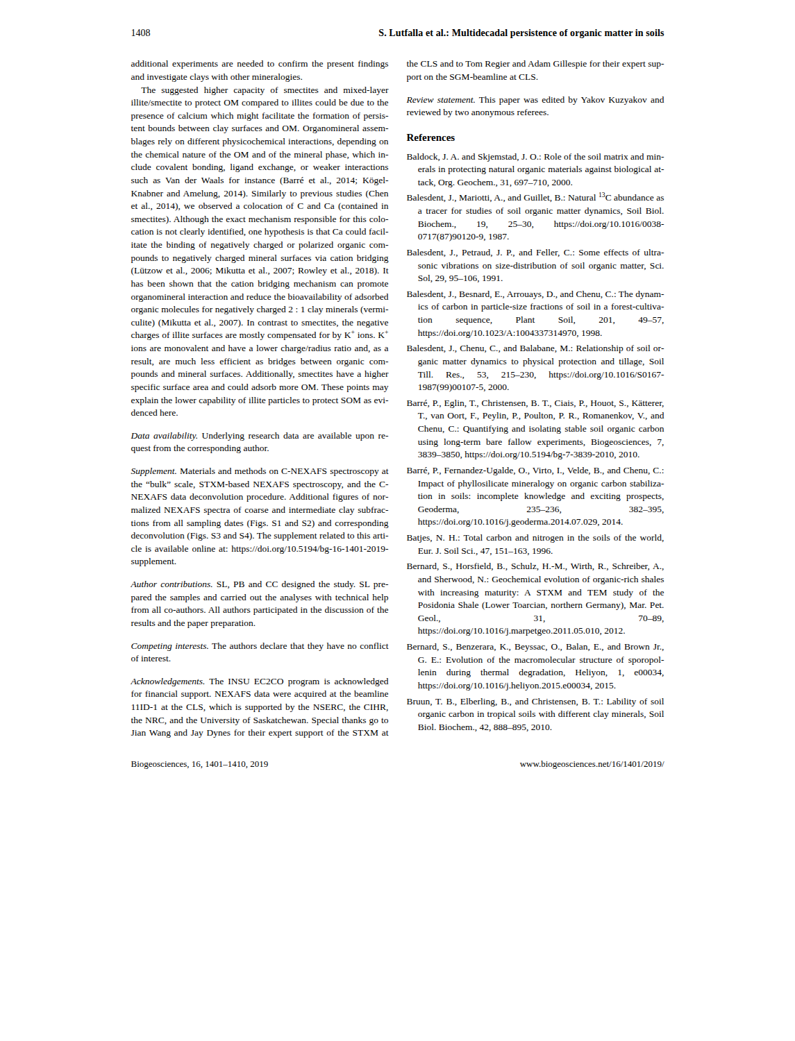1408
S. Lutfalla et al.: Multidecadal persistence of organic matter in soils
additional experiments are needed to confirm the present findings and investigate clays with other mineralogies.
The suggested higher capacity of smectites and mixed-layer illite/smectite to protect OM compared to illites could be due to the presence of calcium which might facilitate the formation of persistent bounds between clay surfaces and OM. Organomineral assemblages rely on different physicochemical interactions, depending on the chemical nature of the OM and of the mineral phase, which include covalent bonding, ligand exchange, or weaker interactions such as Van der Waals for instance (Barré et al., 2014; Kögel-Knabner and Amelung, 2014). Similarly to previous studies (Chen et al., 2014), we observed a colocation of C and Ca (contained in smectites). Although the exact mechanism responsible for this colocation is not clearly identified, one hypothesis is that Ca could facilitate the binding of negatively charged or polarized organic compounds to negatively charged mineral surfaces via cation bridging (Lützow et al., 2006; Mikutta et al., 2007; Rowley et al., 2018). It has been shown that the cation bridging mechanism can promote organomineral interaction and reduce the bioavailability of adsorbed organic molecules for negatively charged 2 : 1 clay minerals (vermiculite) (Mikutta et al., 2007). In contrast to smectites, the negative charges of illite surfaces are mostly compensated for by K+ ions. K+ ions are monovalent and have a lower charge/radius ratio and, as a result, are much less efficient as bridges between organic compounds and mineral surfaces. Additionally, smectites have a higher specific surface area and could adsorb more OM. These points may explain the lower capability of illite particles to protect SOM as evidenced here.
Data availability. Underlying research data are available upon request from the corresponding author.
Supplement. Materials and methods on C-NEXAFS spectroscopy at the “bulk” scale, STXM-based NEXAFS spectroscopy, and the C-NEXAFS data deconvolution procedure. Additional figures of normalized NEXAFS spectra of coarse and intermediate clay subfractions from all sampling dates (Figs. S1 and S2) and corresponding deconvolution (Figs. S3 and S4). The supplement related to this article is available online at: https://doi.org/10.5194/bg-16-1401-2019-supplement.
Author contributions. SL, PB and CC designed the study. SL prepared the samples and carried out the analyses with technical help from all co-authors. All authors participated in the discussion of the results and the paper preparation.
Competing interests. The authors declare that they have no conflict of interest.
Acknowledgements. The INSU EC2CO program is acknowledged for financial support. NEXAFS data were acquired at the beamline 11ID-1 at the CLS, which is supported by the NSERC, the CIHR, the NRC, and the University of Saskatchewan. Special thanks go to Jian Wang and Jay Dynes for their expert support of the STXM at the CLS and to Tom Regier and Adam Gillespie for their expert support on the SGM-beamline at CLS.
Review statement. This paper was edited by Yakov Kuzyakov and reviewed by two anonymous referees.
References
Baldock, J. A. and Skjemstad, J. O.: Role of the soil matrix and minerals in protecting natural organic materials against biological attack, Org. Geochem., 31, 697–710, 2000.
Balesdent, J., Mariotti, A., and Guillet, B.: Natural 13C abundance as a tracer for studies of soil organic matter dynamics, Soil Biol. Biochem., 19, 25–30, https://doi.org/10.1016/0038-0717(87)90120-9, 1987.
Balesdent, J., Petraud, J. P., and Feller, C.: Some effects of ultrasonic vibrations on size-distribution of soil organic matter, Sci. Sol, 29, 95–106, 1991.
Balesdent, J., Besnard, E., Arrouays, D., and Chenu, C.: The dynamics of carbon in particle-size fractions of soil in a forest-cultivation sequence, Plant Soil, 201, 49–57, https://doi.org/10.1023/A:1004337314970, 1998.
Balesdent, J., Chenu, C., and Balabane, M.: Relationship of soil organic matter dynamics to physical protection and tillage, Soil Till. Res., 53, 215–230, https://doi.org/10.1016/S0167-1987(99)00107-5, 2000.
Barré, P., Eglin, T., Christensen, B. T., Ciais, P., Houot, S., Kätterer, T., van Oort, F., Peylin, P., Poulton, P. R., Romanenkov, V., and Chenu, C.: Quantifying and isolating stable soil organic carbon using long-term bare fallow experiments, Biogeosciences, 7, 3839–3850, https://doi.org/10.5194/bg-7-3839-2010, 2010.
Barré, P., Fernandez-Ugalde, O., Virto, I., Velde, B., and Chenu, C.: Impact of phyllosilicate mineralogy on organic carbon stabilization in soils: incomplete knowledge and exciting prospects, Geoderma, 235–236, 382–395, https://doi.org/10.1016/j.geoderma.2014.07.029, 2014.
Batjes, N. H.: Total carbon and nitrogen in the soils of the world, Eur. J. Soil Sci., 47, 151–163, 1996.
Bernard, S., Horsfield, B., Schulz, H.-M., Wirth, R., Schreiber, A., and Sherwood, N.: Geochemical evolution of organic-rich shales with increasing maturity: A STXM and TEM study of the Posidonia Shale (Lower Toarcian, northern Germany), Mar. Pet. Geol., 31, 70–89, https://doi.org/10.1016/j.marpetgeo.2011.05.010, 2012.
Bernard, S., Benzerara, K., Beyssac, O., Balan, E., and Brown Jr., G. E.: Evolution of the macromolecular structure of sporopollenin during thermal degradation, Heliyon, 1, e00034, https://doi.org/10.1016/j.heliyon.2015.e00034, 2015.
Bruun, T. B., Elberling, B., and Christensen, B. T.: Lability of soil organic carbon in tropical soils with different clay minerals, Soil Biol. Biochem., 42, 888–895, 2010.
Biogeosciences, 16, 1401–1410, 2019
www.biogeosciences.net/16/1401/2019/